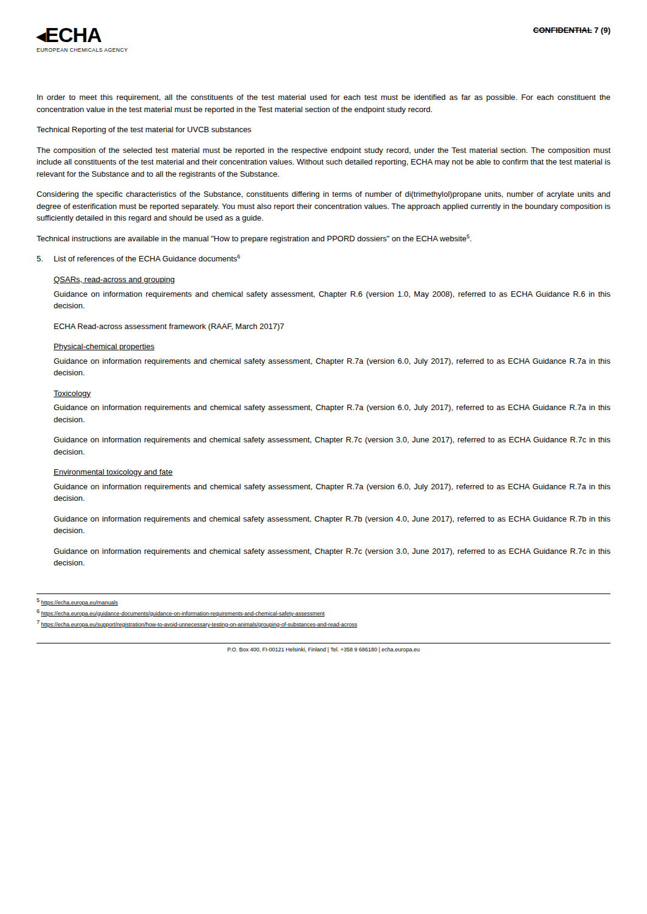◂ECHA
European Chemicals Agency
CONFIDENTIAL 7 (9)
In order to meet this requirement, all the constituents of the test material used for each test must be identified as far as possible. For each constituent the concentration value in the test material must be reported in the Test material section of the endpoint study record.
Technical Reporting of the test material for UVCB substances
The composition of the selected test material must be reported in the respective endpoint study record, under the Test material section. The composition must include all constituents of the test material and their concentration values. Without such detailed reporting, ECHA may not be able to confirm that the test material is relevant for the Substance and to all the registrants of the Substance.
Considering the specific characteristics of the Substance, constituents differing in terms of number of di(trimethylol)propane units, number of acrylate units and degree of esterification must be reported separately. You must also report their concentration values. The approach applied currently in the boundary composition is sufficiently detailed in this regard and should be used as a guide.
Technical instructions are available in the manual "How to prepare registration and PPORD dossiers" on the ECHA website5.
5. List of references of the ECHA Guidance documents6
QSARs, read-across and grouping
Guidance on information requirements and chemical safety assessment, Chapter R.6 (version 1.0, May 2008), referred to as ECHA Guidance R.6 in this decision.
ECHA Read-across assessment framework (RAAF, March 2017)7
Physical-chemical properties
Guidance on information requirements and chemical safety assessment, Chapter R.7a (version 6.0, July 2017), referred to as ECHA Guidance R.7a in this decision.
Toxicology
Guidance on information requirements and chemical safety assessment, Chapter R.7a (version 6.0, July 2017), referred to as ECHA Guidance R.7a in this decision.
Guidance on information requirements and chemical safety assessment, Chapter R.7c (version 3.0, June 2017), referred to as ECHA Guidance R.7c in this decision.
Environmental toxicology and fate
Guidance on information requirements and chemical safety assessment, Chapter R.7a (version 6.0, July 2017), referred to as ECHA Guidance R.7a in this decision.
Guidance on information requirements and chemical safety assessment, Chapter R.7b (version 4.0, June 2017), referred to as ECHA Guidance R.7b in this decision.
Guidance on information requirements and chemical safety assessment, Chapter R.7c (version 3.0, June 2017), referred to as ECHA Guidance R.7c in this decision.
5 https://echa.europa.eu/manuals
6 https://echa.europa.eu/guidance-documents/guidance-on-information-requirements-and-chemical-safety-assessment
7 https://echa.europa.eu/support/registration/how-to-avoid-unnecessary-testing-on-animals/grouping-of-substances-and-read-across
P.O. Box 400, FI-00121 Helsinki, Finland | Tel. +358 9 686180 | echa.europa.eu